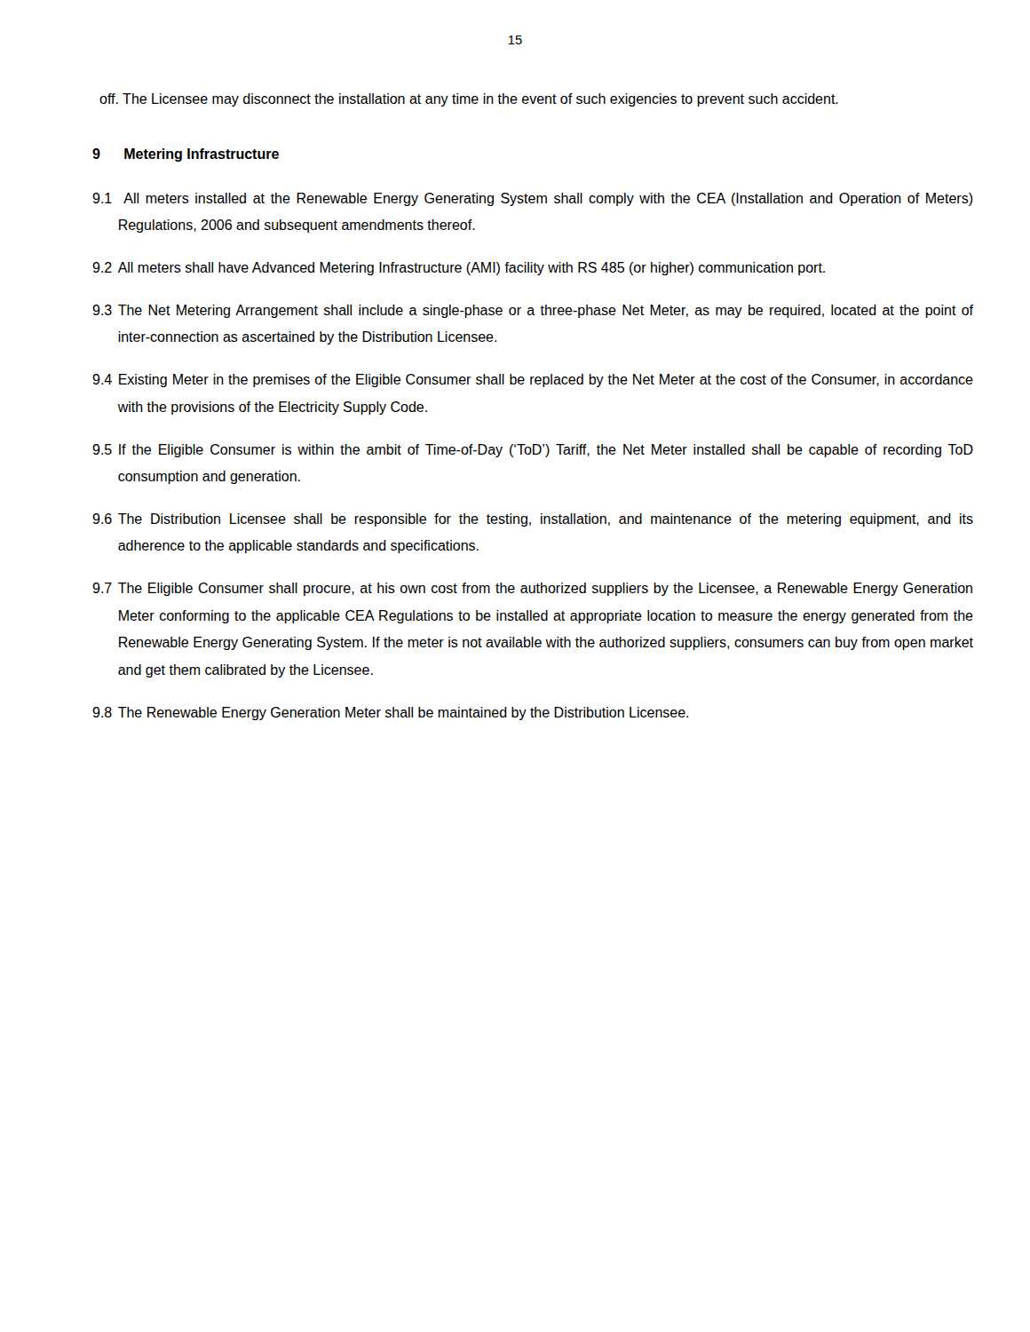15
off. The Licensee may disconnect the installation at any time in the event of such exigencies to prevent such accident.
9 Metering Infrastructure
9.1 All meters installed at the Renewable Energy Generating System shall comply with the CEA (Installation and Operation of Meters) Regulations, 2006 and subsequent amendments thereof.
9.2 All meters shall have Advanced Metering Infrastructure (AMI) facility with RS 485 (or higher) communication port.
9.3 The Net Metering Arrangement shall include a single-phase or a three-phase Net Meter, as may be required, located at the point of inter-connection as ascertained by the Distribution Licensee.
9.4 Existing Meter in the premises of the Eligible Consumer shall be replaced by the Net Meter at the cost of the Consumer, in accordance with the provisions of the Electricity Supply Code.
9.5 If the Eligible Consumer is within the ambit of Time-of-Day (‘ToD’) Tariff, the Net Meter installed shall be capable of recording ToD consumption and generation.
9.6 The Distribution Licensee shall be responsible for the testing, installation, and maintenance of the metering equipment, and its adherence to the applicable standards and specifications.
9.7 The Eligible Consumer shall procure, at his own cost from the authorized suppliers by the Licensee, a Renewable Energy Generation Meter conforming to the applicable CEA Regulations to be installed at appropriate location to measure the energy generated from the Renewable Energy Generating System. If the meter is not available with the authorized suppliers, consumers can buy from open market and get them calibrated by the Licensee.
9.8 The Renewable Energy Generation Meter shall be maintained by the Distribution Licensee.